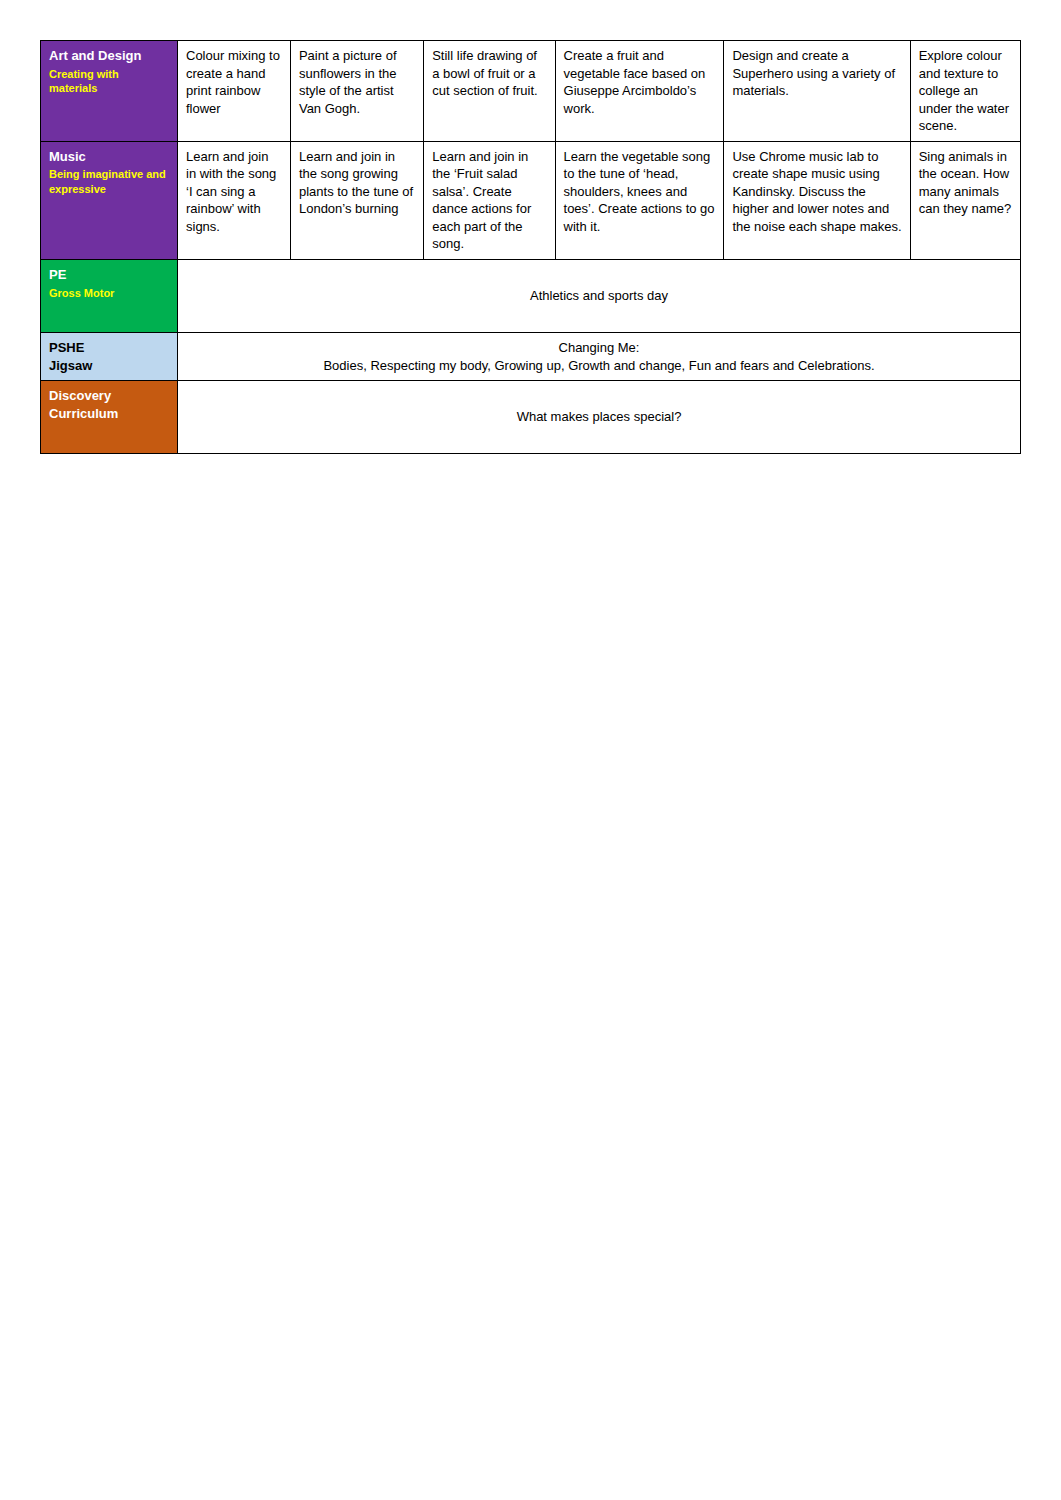| Art and Design Creating with materials | Colour mixing to create a hand print rainbow flower | Paint a picture of sunflowers in the style of the artist Van Gogh. | Still life drawing of a bowl of fruit or a cut section of fruit. | Create a fruit and vegetable face based on Giuseppe Arcimboldo’s work. | Design and create a Superhero using a variety of materials. | Explore colour and texture to college an under the water scene. |
| Music Being imaginative and expressive | Learn and join in with the song ‘I can sing a rainbow’ with signs. | Learn and join in the song growing plants to the tune of London’s burning | Learn and join in the ‘Fruit salad salsa’. Create dance actions for each part of the song. | Learn the vegetable song to the tune of ‘head, shoulders, knees and toes’. Create actions to go with it. | Use Chrome music lab to create shape music using Kandinsky. Discuss the higher and lower notes and the noise each shape makes. | Sing animals in the ocean. How many animals can they name? |
| PE Gross Motor | Athletics and sports day |
| PSHE Jigsaw | Changing Me: Bodies, Respecting my body, Growing up, Growth and change, Fun and fears and Celebrations. |
| Discovery Curriculum | What makes places special? |